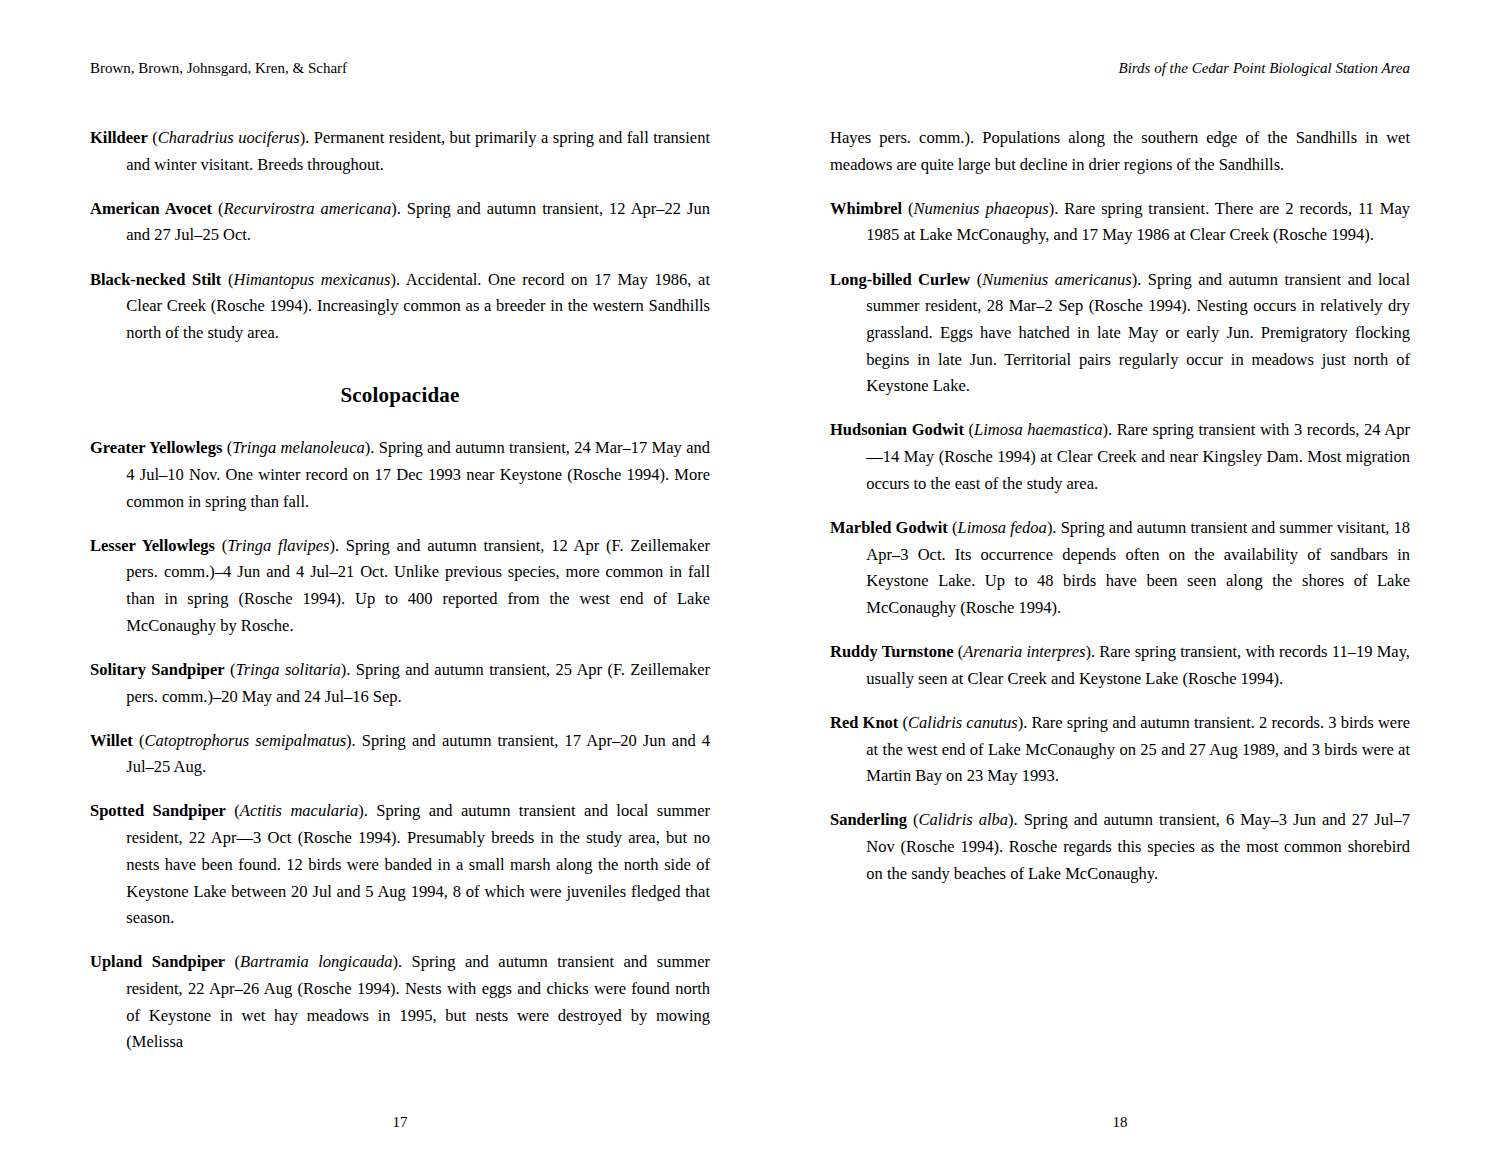Brown, Brown, Johnsgard, Kren, & Scharf
Birds of the Cedar Point Biological Station Area
Killdeer (Charadrius uociferus). Permanent resident, but primarily a spring and fall transient and winter visitant. Breeds throughout.
American Avocet (Recurvirostra americana). Spring and autumn transient, 12 Apr–22 Jun and 27 Jul–25 Oct.
Black-necked Stilt (Himantopus mexicanus). Accidental. One record on 17 May 1986, at Clear Creek (Rosche 1994). Increasingly common as a breeder in the western Sandhills north of the study area.
Scolopacidae
Greater Yellowlegs (Tringa melanoleuca). Spring and autumn transient, 24 Mar–17 May and 4 Jul–10 Nov. One winter record on 17 Dec 1993 near Keystone (Rosche 1994). More common in spring than fall.
Lesser Yellowlegs (Tringa flavipes). Spring and autumn transient, 12 Apr (F. Zeillemaker pers. comm.)–4 Jun and 4 Jul–21 Oct. Unlike previous species, more common in fall than in spring (Rosche 1994). Up to 400 reported from the west end of Lake McConaughy by Rosche.
Solitary Sandpiper (Tringa solitaria). Spring and autumn transient, 25 Apr (F. Zeillemaker pers. comm.)–20 May and 24 Jul–16 Sep.
Willet (Catoptrophorus semipalmatus). Spring and autumn transient, 17 Apr–20 Jun and 4 Jul–25 Aug.
Spotted Sandpiper (Actitis macularia). Spring and autumn transient and local summer resident, 22 Apr—3 Oct (Rosche 1994). Presumably breeds in the study area, but no nests have been found. 12 birds were banded in a small marsh along the north side of Keystone Lake between 20 Jul and 5 Aug 1994, 8 of which were juveniles fledged that season.
Upland Sandpiper (Bartramia longicauda). Spring and autumn transient and summer resident, 22 Apr–26 Aug (Rosche 1994). Nests with eggs and chicks were found north of Keystone in wet hay meadows in 1995, but nests were destroyed by mowing (Melissa
Hayes pers. comm.). Populations along the southern edge of the Sandhills in wet meadows are quite large but decline in drier regions of the Sandhills.
Whimbrel (Numenius phaeopus). Rare spring transient. There are 2 records, 11 May 1985 at Lake McConaughy, and 17 May 1986 at Clear Creek (Rosche 1994).
Long-billed Curlew (Numenius americanus). Spring and autumn transient and local summer resident, 28 Mar–2 Sep (Rosche 1994). Nesting occurs in relatively dry grassland. Eggs have hatched in late May or early Jun. Premigratory flocking begins in late Jun. Territorial pairs regularly occur in meadows just north of Keystone Lake.
Hudsonian Godwit (Limosa haemastica). Rare spring transient with 3 records, 24 Apr—14 May (Rosche 1994) at Clear Creek and near Kingsley Dam. Most migration occurs to the east of the study area.
Marbled Godwit (Limosa fedoa). Spring and autumn transient and summer visitant, 18 Apr–3 Oct. Its occurrence depends often on the availability of sandbars in Keystone Lake. Up to 48 birds have been seen along the shores of Lake McConaughy (Rosche 1994).
Ruddy Turnstone (Arenaria interpres). Rare spring transient, with records 11–19 May, usually seen at Clear Creek and Keystone Lake (Rosche 1994).
Red Knot (Calidris canutus). Rare spring and autumn transient. 2 records. 3 birds were at the west end of Lake McConaughy on 25 and 27 Aug 1989, and 3 birds were at Martin Bay on 23 May 1993.
Sanderling (Calidris alba). Spring and autumn transient, 6 May–3 Jun and 27 Jul–7 Nov (Rosche 1994). Rosche regards this species as the most common shorebird on the sandy beaches of Lake McConaughy.
17
18